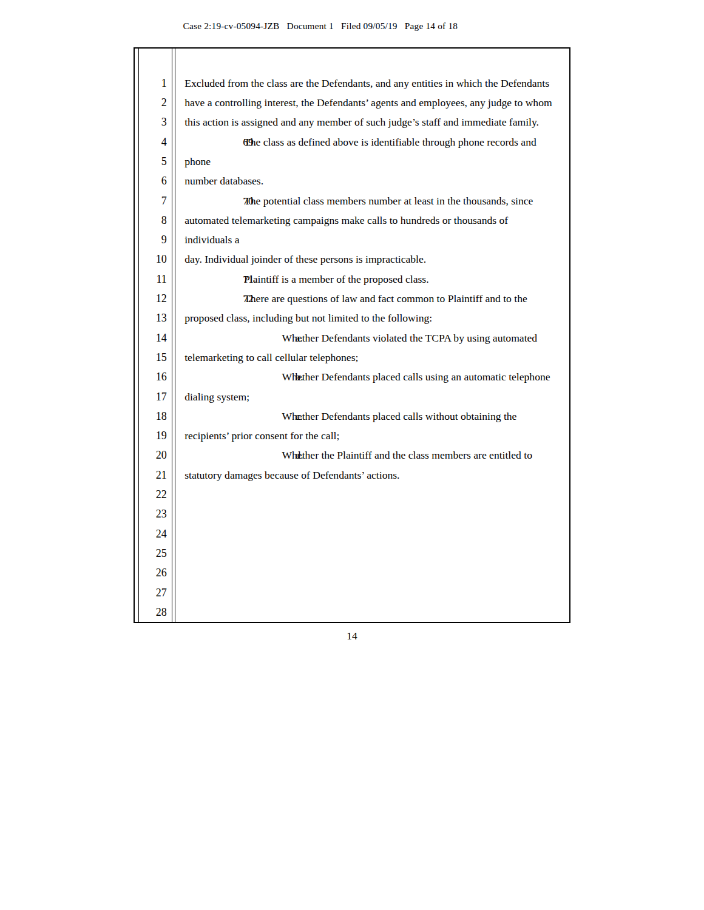Case 2:19-cv-05094-JZB Document 1 Filed 09/05/19 Page 14 of 18
1
2
3
4
5
6
7
8
9
10
11
12
13
14
15
16
17
18
19
20
21
22
23
24
25
26
27
28
Excluded from the class are the Defendants, and any entities in which the Defendants
have a controlling interest, the Defendants’ agents and employees, any judge to whom
this action is assigned and any member of such judge’s staff and immediate family.
69. The class as defined above is identifiable through phone records and phone
number databases.
70. The potential class members number at least in the thousands, since
automated telemarketing campaigns make calls to hundreds or thousands of individuals a
day. Individual joinder of these persons is impracticable.
71. Plaintiff is a member of the proposed class.
72. There are questions of law and fact common to Plaintiff and to the
proposed class, including but not limited to the following:
a. Whether Defendants violated the TCPA by using automated
telemarketing to call cellular telephones;
b. Whether Defendants placed calls using an automatic telephone
dialing system;
c. Whether Defendants placed calls without obtaining the
recipients’ prior consent for the call;
d. Whether the Plaintiff and the class members are entitled to
statutory damages because of Defendants’ actions.
14